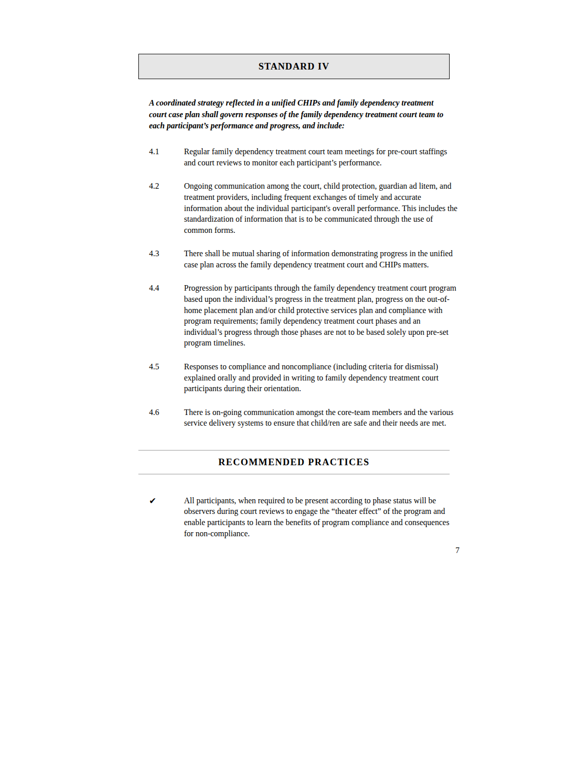STANDARD IV
A coordinated strategy reflected in a unified CHIPs and family dependency treatment court case plan shall govern responses of the family dependency treatment court team to each participant’s performance and progress, and include:
| 4.1 | Regular family dependency treatment court team meetings for pre-court staffings and court reviews to monitor each participant’s performance. |
| 4.2 | Ongoing communication among the court, child protection, guardian ad litem, and treatment providers, including frequent exchanges of timely and accurate information about the individual participant's overall performance. This includes the standardization of information that is to be communicated through the use of common forms. |
| 4.3 | There shall be mutual sharing of information demonstrating progress in the unified case plan across the family dependency treatment court and CHIPs matters. |
| 4.4 | Progression by participants through the family dependency treatment court program based upon the individual’s progress in the treatment plan, progress on the out-of-home placement plan and/or child protective services plan and compliance with program requirements; family dependency treatment court phases and an individual’s progress through those phases are not to be based solely upon pre-set program timelines. |
| 4.5 | Responses to compliance and noncompliance (including criteria for dismissal) explained orally and provided in writing to family dependency treatment court participants during their orientation. |
| 4.6 | There is on-going communication amongst the core-team members and the various service delivery systems to ensure that child/ren are safe and their needs are met. |
RECOMMENDED PRACTICES
| ✔ | All participants, when required to be present according to phase status will be observers during court reviews to engage the “theater effect” of the program and enable participants to learn the benefits of program compliance and consequences for non-compliance. |
7